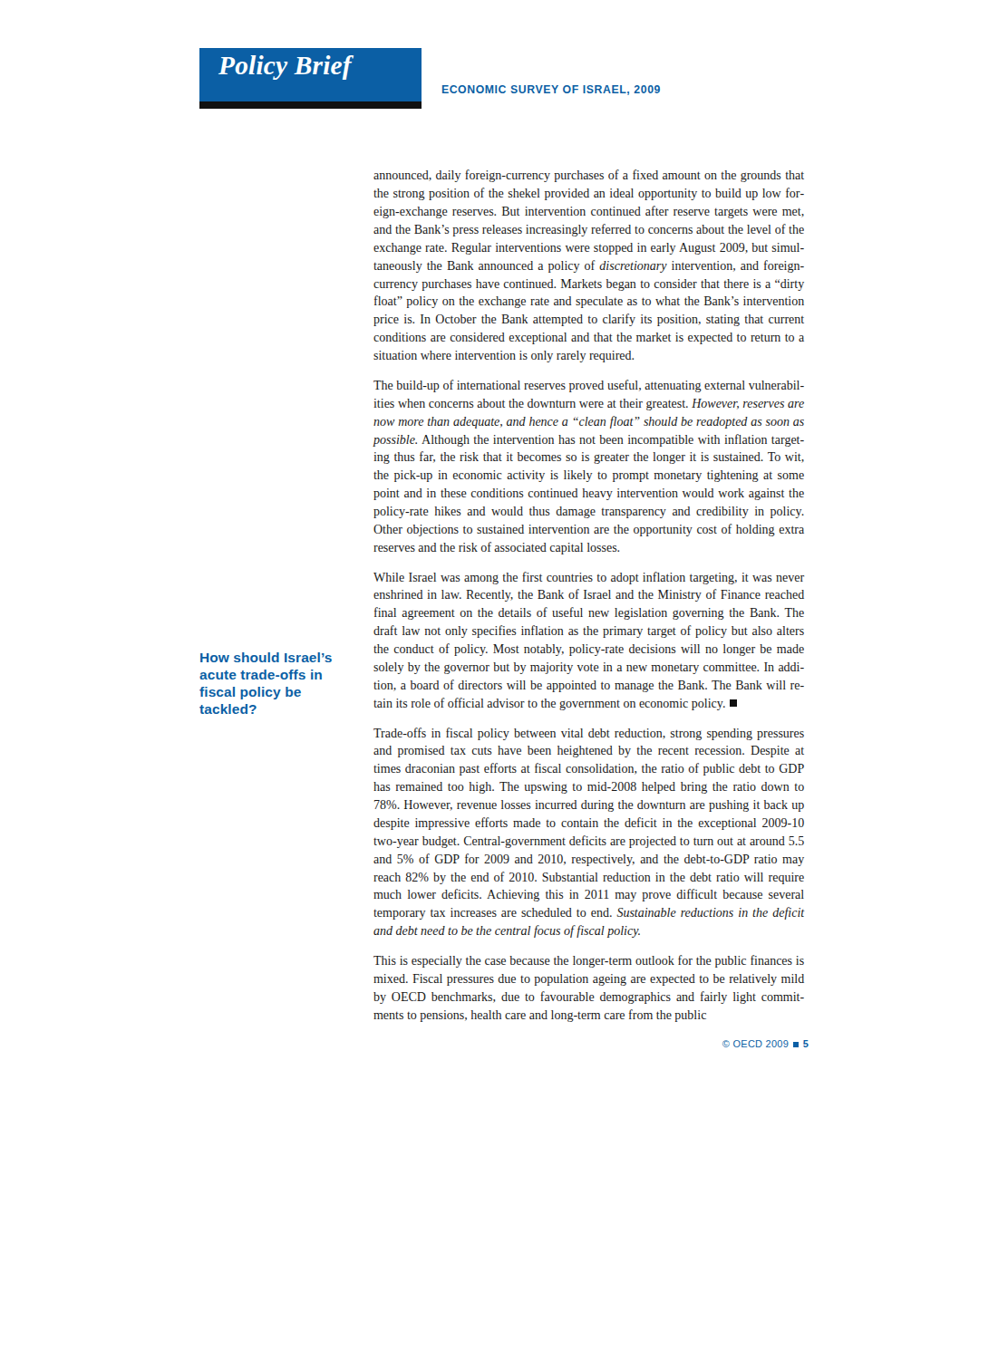Policy Brief
Economic Survey of Israel, 2009
How should Israel’s acute trade-offs in fiscal policy be tackled?
announced, daily foreign-currency purchases of a fixed amount on the grounds that the strong position of the shekel provided an ideal opportunity to build up low foreign-exchange reserves. But intervention continued after reserve targets were met, and the Bank’s press releases increasingly referred to concerns about the level of the exchange rate. Regular interventions were stopped in early August 2009, but simultaneously the Bank announced a policy of discretionary intervention, and foreign-currency purchases have continued. Markets began to consider that there is a “dirty float” policy on the exchange rate and speculate as to what the Bank’s intervention price is. In October the Bank attempted to clarify its position, stating that current conditions are considered exceptional and that the market is expected to return to a situation where intervention is only rarely required.
The build-up of international reserves proved useful, attenuating external vulnerabilities when concerns about the downturn were at their greatest. However, reserves are now more than adequate, and hence a “clean float” should be readopted as soon as possible. Although the intervention has not been incompatible with inflation targeting thus far, the risk that it becomes so is greater the longer it is sustained. To wit, the pick-up in economic activity is likely to prompt monetary tightening at some point and in these conditions continued heavy intervention would work against the policy-rate hikes and would thus damage transparency and credibility in policy. Other objections to sustained intervention are the opportunity cost of holding extra reserves and the risk of associated capital losses.
While Israel was among the first countries to adopt inflation targeting, it was never enshrined in law. Recently, the Bank of Israel and the Ministry of Finance reached final agreement on the details of useful new legislation governing the Bank. The draft law not only specifies inflation as the primary target of policy but also alters the conduct of policy. Most notably, policy-rate decisions will no longer be made solely by the governor but by majority vote in a new monetary committee. In addition, a board of directors will be appointed to manage the Bank. The Bank will retain its role of official advisor to the government on economic policy.
Trade-offs in fiscal policy between vital debt reduction, strong spending pressures and promised tax cuts have been heightened by the recent recession. Despite at times draconian past efforts at fiscal consolidation, the ratio of public debt to GDP has remained too high. The upswing to mid-2008 helped bring the ratio down to 78%. However, revenue losses incurred during the downturn are pushing it back up despite impressive efforts made to contain the deficit in the exceptional 2009-10 two-year budget. Central-government deficits are projected to turn out at around 5.5 and 5% of GDP for 2009 and 2010, respectively, and the debt-to-GDP ratio may reach 82% by the end of 2010. Substantial reduction in the debt ratio will require much lower deficits. Achieving this in 2011 may prove difficult because several temporary tax increases are scheduled to end. Sustainable reductions in the deficit and debt need to be the central focus of fiscal policy.
This is especially the case because the longer-term outlook for the public finances is mixed. Fiscal pressures due to population ageing are expected to be relatively mild by OECD benchmarks, due to favourable demographics and fairly light commitments to pensions, health care and long-term care from the public
© OECD 2009 5